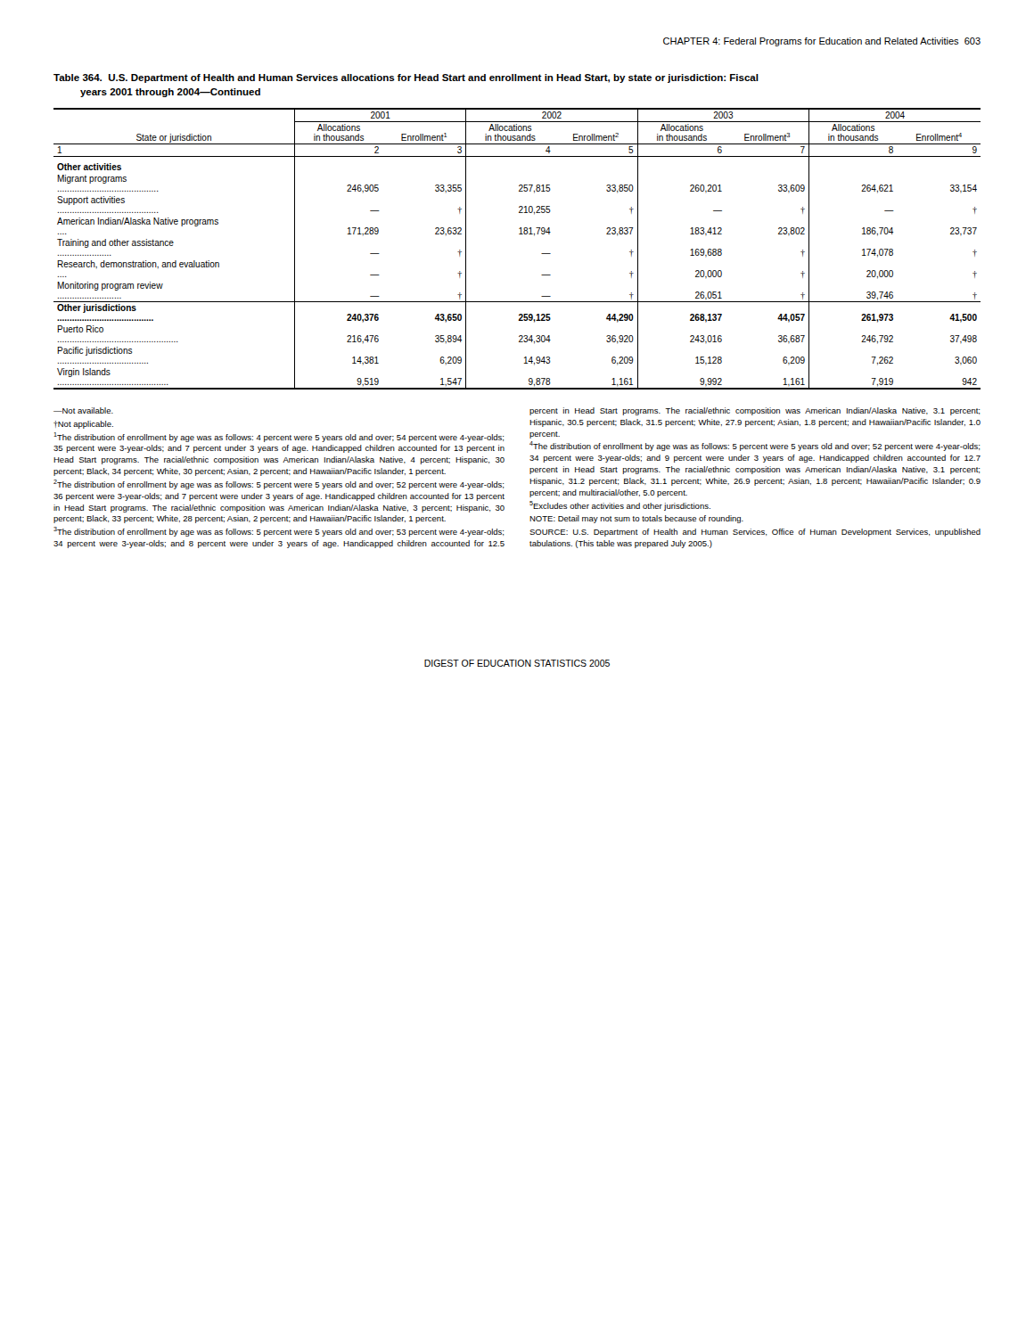CHAPTER 4: Federal Programs for Education and Related Activities 603
Table 364. U.S. Department of Health and Human Services allocations for Head Start and enrollment in Head Start, by state or jurisdiction: Fiscal years 2001 through 2004—Continued
| | 2001 | 2002 | 2003 | 2004 |
| --- | --- | --- | --- | --- |
| State or jurisdiction | Allocations in thousands | Enrollment 1 | Allocations in thousands | Enrollment 2 | Allocations in thousands | Enrollment 3 | Allocations in thousands | Enrollment 4 |
| 1 | 2 | 3 | 4 | 5 | 6 | 7 | 8 | 9 |
| Other activities | | | | | | | | |
| Migrant programs ......................................... | 246,905 | 33,355 | 257,815 | 33,850 | 260,201 | 33,609 | 264,621 | 33,154 |
| Support activities ......................................... | — | † | 210,255 | † | — | † | — | † |
| American Indian/Alaska Native programs .... | 171,289 | 23,632 | 181,794 | 23,837 | 183,412 | 23,802 | 186,704 | 23,737 |
| Training and other assistance ...................... | — | † | — | † | 169,688 | † | 174,078 | † |
| Research, demonstration, and evaluation .... | — | † | — | † | 20,000 | † | 20,000 | † |
| Monitoring program review .......................... | — | † | — | † | 26,051 | † | 39,746 | † |
| Other jurisdictions ....................................... | 240,376 | 43,650 | 259,125 | 44,290 | 268,137 | 44,057 | 261,973 | 41,500 |
| Puerto Rico ................................................. | 216,476 | 35,894 | 234,304 | 36,920 | 243,016 | 36,687 | 246,792 | 37,498 |
| Pacific jurisdictions ..................................... | 14,381 | 6,209 | 14,943 | 6,209 | 15,128 | 6,209 | 7,262 | 3,060 |
| Virgin Islands ............................................. | 9,519 | 1,547 | 9,878 | 1,161 | 9,992 | 1,161 | 7,919 | 942 |
—Not available.
†Not applicable.
1The distribution of enrollment by age was as follows: 4 percent were 5 years old and over; 54 percent were 4-year-olds; 35 percent were 3-year-olds; and 7 percent under 3 years of age. Handicapped children accounted for 13 percent in Head Start programs. The racial/ethnic composition was American Indian/Alaska Native, 4 percent; Hispanic, 30 percent; Black, 34 percent; White, 30 percent; Asian, 2 percent; and Hawaiian/Pacific Islander, 1 percent.
2The distribution of enrollment by age was as follows: 5 percent were 5 years old and over; 52 percent were 4-year-olds; 36 percent were 3-year-olds; and 7 percent were under 3 years of age. Handicapped children accounted for 13 percent in Head Start programs. The racial/ethnic composition was American Indian/Alaska Native, 3 percent; Hispanic, 30 percent; Black, 33 percent; White, 28 percent; Asian, 2 percent; and Hawaiian/Pacific Islander, 1 percent.
3The distribution of enrollment by age was as follows: 5 percent were 5 years old and over; 53 percent were 4-year-olds; 34 percent were 3-year-olds; and 8 percent were under 3 years of age. Handicapped children accounted for 12.5 percent in Head Start programs. The racial/ethnic composition was American Indian/Alaska Native, 3.1 percent; Hispanic, 30.5 percent; Black, 31.5 percent; White, 27.9 percent; Asian, 1.8 percent; and Hawaiian/Pacific Islander, 1.0 percent.
4The distribution of enrollment by age was as follows: 5 percent were 5 years old and over; 52 percent were 4-year-olds; 34 percent were 3-year-olds; and 9 percent were under 3 years of age. Handicapped children accounted for 12.7 percent in Head Start programs. The racial/ethnic composition was American Indian/Alaska Native, 3.1 percent; Hispanic, 31.2 percent; Black, 31.1 percent; White, 26.9 percent; Asian, 1.8 percent; Hawaiian/Pacific Islander; 0.9 percent; and multiracial/other, 5.0 percent.
5Excludes other activities and other jurisdictions.
NOTE: Detail may not sum to totals because of rounding.
SOURCE: U.S. Department of Health and Human Services, Office of Human Development Services, unpublished tabulations. (This table was prepared July 2005.)
DIGEST OF EDUCATION STATISTICS 2005